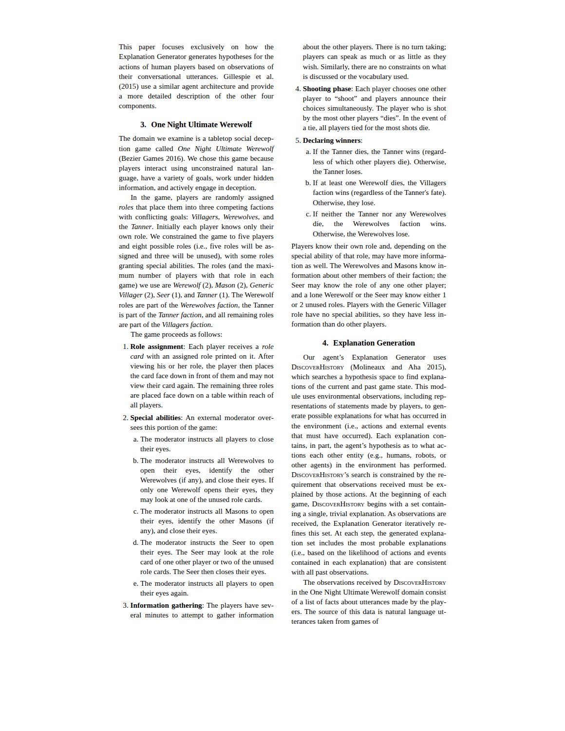This paper focuses exclusively on how the Explanation Generator generates hypotheses for the actions of human players based on observations of their conversational utterances. Gillespie et al. (2015) use a similar agent architecture and provide a more detailed description of the other four components.
3. One Night Ultimate Werewolf
The domain we examine is a tabletop social deception game called One Night Ultimate Werewolf (Bezier Games 2016). We chose this game because players interact using unconstrained natural language, have a variety of goals, work under hidden information, and actively engage in deception.
In the game, players are randomly assigned roles that place them into three competing factions with conflicting goals: Villagers, Werewolves, and the Tanner. Initially each player knows only their own role. We constrained the game to five players and eight possible roles (i.e., five roles will be assigned and three will be unused), with some roles granting special abilities. The roles (and the maximum number of players with that role in each game) we use are Werewolf (2), Mason (2), Generic Villager (2), Seer (1), and Tanner (1). The Werewolf roles are part of the Werewolves faction, the Tanner is part of the Tanner faction, and all remaining roles are part of the Villagers faction.
The game proceeds as follows:
Role assignment: Each player receives a role card with an assigned role printed on it. After viewing his or her role, the player then places the card face down in front of them and may not view their card again. The remaining three roles are placed face down on a table within reach of all players.
Special abilities: An external moderator oversees this portion of the game:
The moderator instructs all players to close their eyes.
The moderator instructs all Werewolves to open their eyes, identify the other Werewolves (if any), and close their eyes. If only one Werewolf opens their eyes, they may look at one of the unused role cards.
The moderator instructs all Masons to open their eyes, identify the other Masons (if any), and close their eyes.
The moderator instructs the Seer to open their eyes. The Seer may look at the role card of one other player or two of the unused role cards. The Seer then closes their eyes.
The moderator instructs all players to open their eyes again.
Information gathering: The players have several minutes to attempt to gather information about the other players. There is no turn taking; players can speak as much or as little as they wish. Similarly, there are no constraints on what is discussed or the vocabulary used.
Shooting phase: Each player chooses one other player to “shoot” and players announce their choices simultaneously. The player who is shot by the most other players “dies”. In the event of a tie, all players tied for the most shots die.
Declaring winners:
If the Tanner dies, the Tanner wins (regardless of which other players die). Otherwise, the Tanner loses.
If at least one Werewolf dies, the Villagers faction wins (regardless of the Tanner's fate). Otherwise, they lose.
If neither the Tanner nor any Werewolves die, the Werewolves faction wins. Otherwise, the Werewolves lose.
Players know their own role and, depending on the special ability of that role, may have more information as well. The Werewolves and Masons know information about other members of their faction; the Seer may know the role of any one other player; and a lone Werewolf or the Seer may know either 1 or 2 unused roles. Players with the Generic Villager role have no special abilities, so they have less information than do other players.
4. Explanation Generation
Our agent’s Explanation Generator uses DiscoverHistory (Molineaux and Aha 2015), which searches a hypothesis space to find explanations of the current and past game state. This module uses environmental observations, including representations of statements made by players, to generate possible explanations for what has occurred in the environment (i.e., actions and external events that must have occurred). Each explanation contains, in part, the agent’s hypothesis as to what actions each other entity (e.g., humans, robots, or other agents) in the environment has performed. DiscoverHistory’s search is constrained by the requirement that observations received must be explained by those actions. At the beginning of each game, DiscoverHistory begins with a set containing a single, trivial explanation. As observations are received, the Explanation Generator iteratively refines this set. At each step, the generated explanation set includes the most probable explanations (i.e., based on the likelihood of actions and events contained in each explanation) that are consistent with all past observations.
The observations received by DiscoverHistory in the One Night Ultimate Werewolf domain consist of a list of facts about utterances made by the players. The source of this data is natural language utterances taken from games of